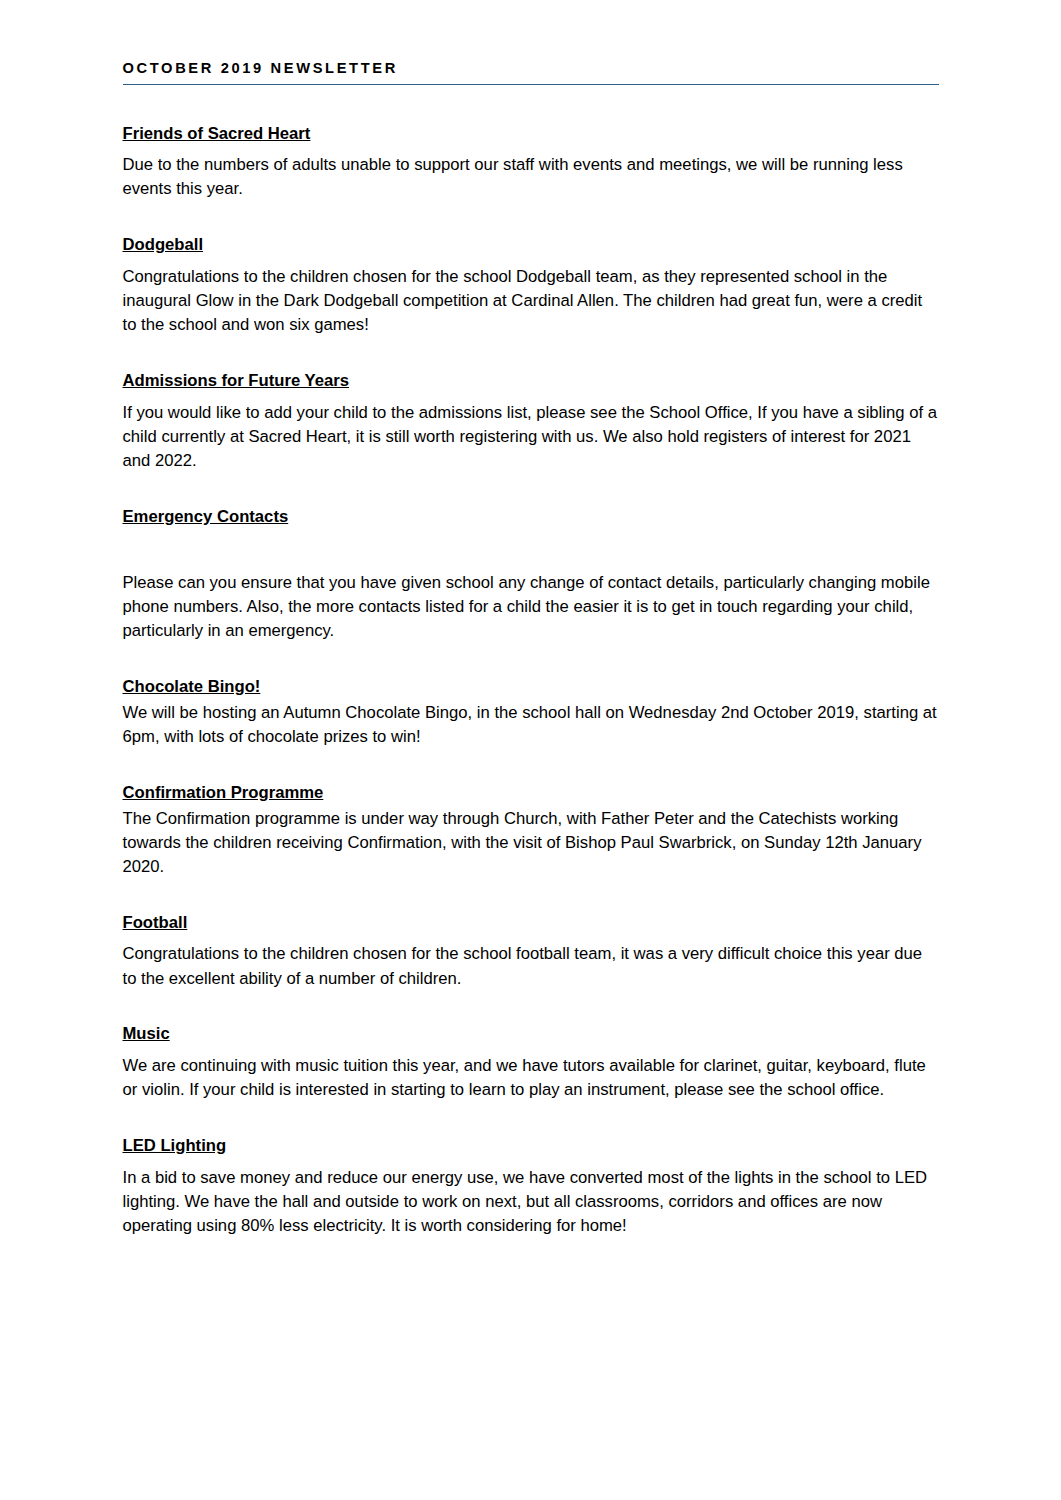October 2019 Newsletter
Friends of Sacred Heart
Due to the numbers of adults unable to support our staff with events and meetings, we will be running less events this year.
Dodgeball
Congratulations to the children chosen for the school Dodgeball team, as they represented school in the inaugural Glow in the Dark Dodgeball competition at Cardinal Allen. The children had great fun, were a credit to the school and won six games!
Admissions for Future Years
If you would like to add your child to the admissions list, please see the School Office, If you have a sibling of a child currently at Sacred Heart, it is still worth registering with us. We also hold registers of interest for 2021 and 2022.
Emergency Contacts
Please can you ensure that you have given school any change of contact details, particularly changing mobile phone numbers. Also, the more contacts listed for a child the easier it is to get in touch regarding your child, particularly in an emergency.
Chocolate Bingo!
We will be hosting an Autumn Chocolate Bingo, in the school hall on Wednesday 2nd October 2019, starting at 6pm, with lots of chocolate prizes to win!
Confirmation Programme
The Confirmation programme is under way through Church, with Father Peter and the Catechists working towards the children receiving Confirmation, with the visit of Bishop Paul Swarbrick, on Sunday 12th January 2020.
Football
Congratulations to the children chosen for the school football team, it was a very difficult choice this year due to the excellent ability of a number of children.
Music
We are continuing with music tuition this year, and we have tutors available for clarinet, guitar, keyboard, flute or violin. If your child is interested in starting to learn to play an instrument, please see the school office.
LED Lighting
In a bid to save money and reduce our energy use, we have converted most of the lights in the school to LED lighting. We have the hall and outside to work on next, but all classrooms, corridors and offices are now operating using 80% less electricity. It is worth considering for home!